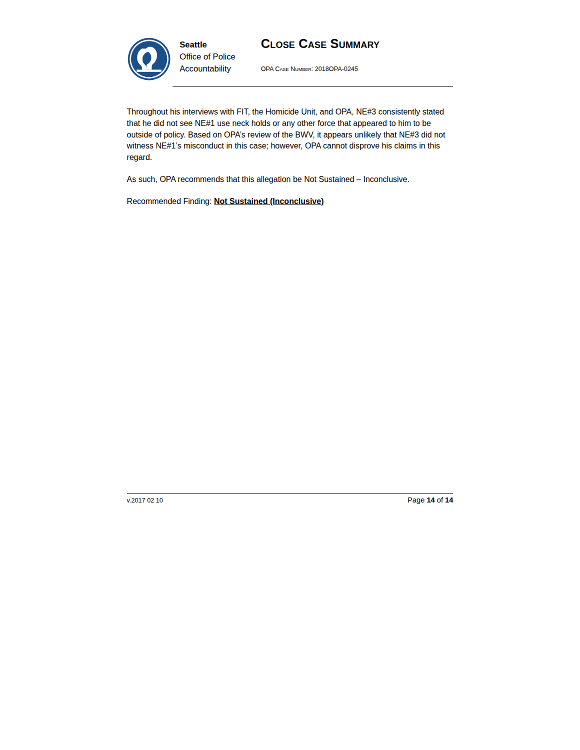Seattle
Office of Police
Accountability
Close Case Summary
OPA Case Number: 2018OPA-0245
Throughout his interviews with FIT, the Homicide Unit, and OPA, NE#3 consistently stated that he did not see NE#1 use neck holds or any other force that appeared to him to be outside of policy. Based on OPA’s review of the BWV, it appears unlikely that NE#3 did not witness NE#1’s misconduct in this case; however, OPA cannot disprove his claims in this regard.
As such, OPA recommends that this allegation be Not Sustained – Inconclusive.
Recommended Finding: Not Sustained (Inconclusive)
v.2017 02 10
Page 14 of 14